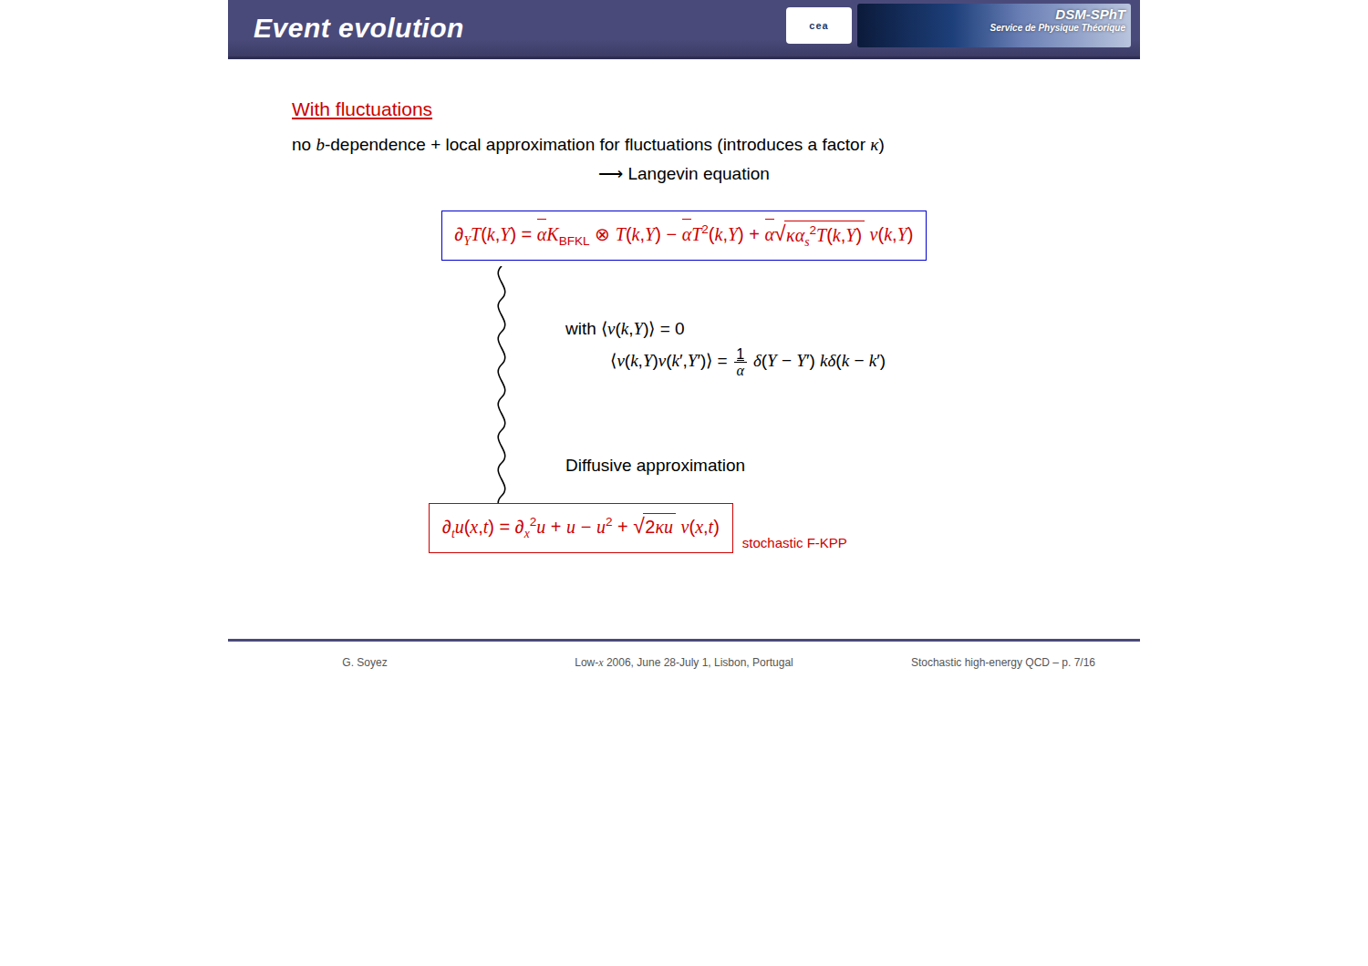Event evolution
cea
DSM-SPhT
Service de Physique Théorique
With fluctuations
no b-dependence + local approximation for fluctuations (introduces a factor κ)
⟶ Langevin equation
∂YT(k,Y) = αKBFKL ⊗ T(k,Y) − αT2(k,Y) + ακαs2T(k,Y) ν(k,Y)
with ⟨ν(k,Y)⟩ = 0
⟨ν(k,Y)ν(k′,Y′)⟩ = 1 α δ(Y − Y′) kδ(k − k′)
Diffusive approximation
∂tu(x,t) = ∂x2u + u − u2 + 2κu ν(x,t) stochastic F-KPP
G. Soyez
Low-x 2006, June 28-July 1, Lisbon, Portugal
Stochastic high-energy QCD – p. 7/16